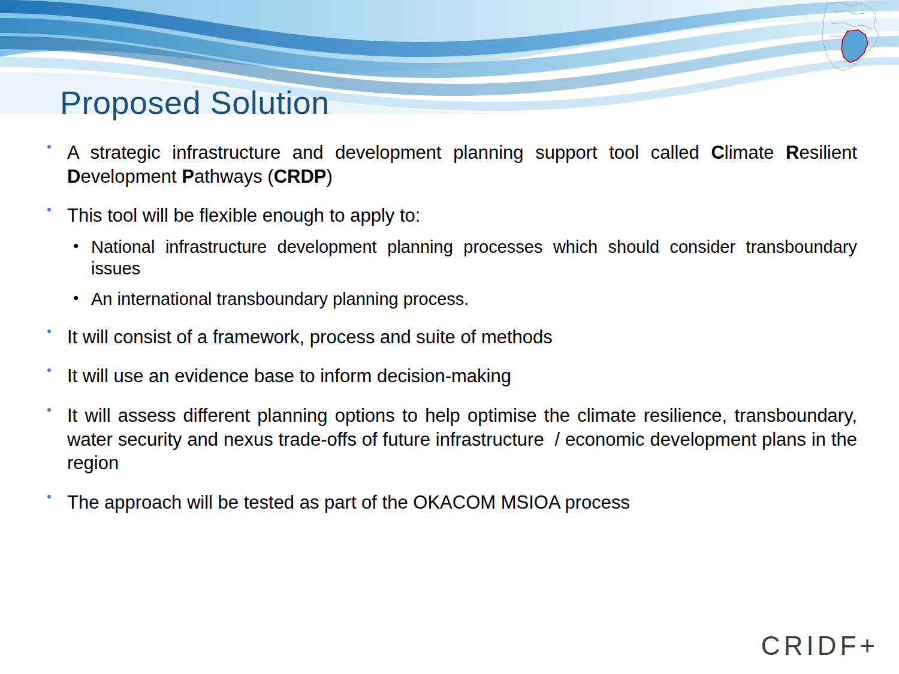Proposed Solution
A strategic infrastructure and development planning support tool called Climate Resilient Development Pathways (CRDP)
This tool will be flexible enough to apply to:
National infrastructure development planning processes which should consider transboundary issues
An international transboundary planning process.
It will consist of a framework, process and suite of methods
It will use an evidence base to inform decision-making
It will assess different planning options to help optimise the climate resilience, transboundary, water security and nexus trade-offs of future infrastructure / economic development plans in the region
The approach will be tested as part of the OKACOM MSIOA process
CRIDF+